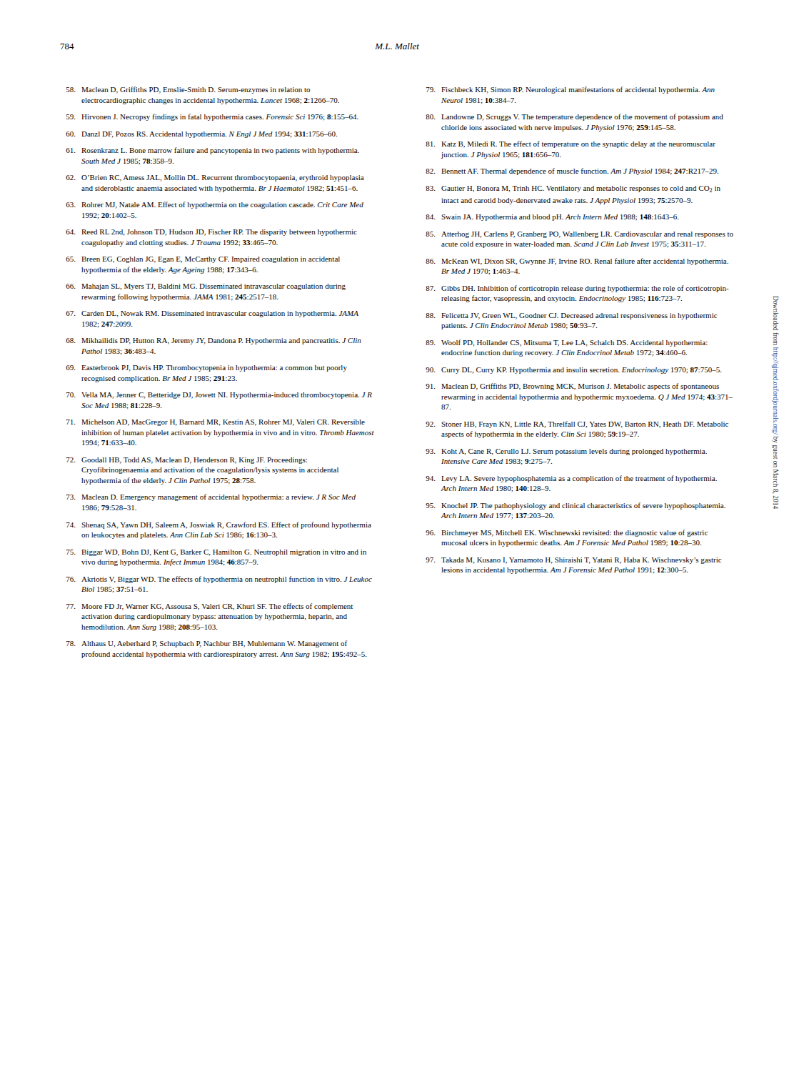784
M.L. Mallet
58. Maclean D, Griffiths PD, Emslie-Smith D. Serum-enzymes in relation to electrocardiographic changes in accidental hypothermia. Lancet 1968; 2:1266–70.
59. Hirvonen J. Necropsy findings in fatal hypothermia cases. Forensic Sci 1976; 8:155–64.
60. Danzl DF, Pozos RS. Accidental hypothermia. N Engl J Med 1994; 331:1756–60.
61. Rosenkranz L. Bone marrow failure and pancytopenia in two patients with hypothermia. South Med J 1985; 78:358–9.
62. O’Brien RC, Amess JAL, Mollin DL. Recurrent thrombocytopaenia, erythroid hypoplasia and sideroblastic anaemia associated with hypothermia. Br J Haematol 1982; 51:451–6.
63. Rohrer MJ, Natale AM. Effect of hypothermia on the coagulation cascade. Crit Care Med 1992; 20:1402–5.
64. Reed RL 2nd, Johnson TD, Hudson JD, Fischer RP. The disparity between hypothermic coagulopathy and clotting studies. J Trauma 1992; 33:465–70.
65. Breen EG, Coghlan JG, Egan E, McCarthy CF. Impaired coagulation in accidental hypothermia of the elderly. Age Ageing 1988; 17:343–6.
66. Mahajan SL, Myers TJ, Baldini MG. Disseminated intravascular coagulation during rewarming following hypothermia. JAMA 1981; 245:2517–18.
67. Carden DL, Nowak RM. Disseminated intravascular coagulation in hypothermia. JAMA 1982; 247:2099.
68. Mikhailidis DP, Hutton RA, Jeremy JY, Dandona P. Hypothermia and pancreatitis. J Clin Pathol 1983; 36:483–4.
69. Easterbrook PJ, Davis HP. Thrombocytopenia in hypothermia: a common but poorly recognised complication. Br Med J 1985; 291:23.
70. Vella MA, Jenner C, Betteridge DJ, Jowett NI. Hypothermia-induced thrombocytopenia. J R Soc Med 1988; 81:228–9.
71. Michelson AD, MacGregor H, Barnard MR, Kestin AS, Rohrer MJ, Valeri CR. Reversible inhibition of human platelet activation by hypothermia in vivo and in vitro. Thromb Haemost 1994; 71:633–40.
72. Goodall HB, Todd AS, Maclean D, Henderson R, King JF. Proceedings: Cryofibrinogenaemia and activation of the coagulation/lysis systems in accidental hypothermia of the elderly. J Clin Pathol 1975; 28:758.
73. Maclean D. Emergency management of accidental hypothermia: a review. J R Soc Med 1986; 79:528–31.
74. Shenaq SA, Yawn DH, Saleem A, Joswiak R, Crawford ES. Effect of profound hypothermia on leukocytes and platelets. Ann Clin Lab Sci 1986; 16:130–3.
75. Biggar WD, Bohn DJ, Kent G, Barker C, Hamilton G. Neutrophil migration in vitro and in vivo during hypothermia. Infect Immun 1984; 46:857–9.
76. Akriotis V, Biggar WD. The effects of hypothermia on neutrophil function in vitro. J Leukoc Biol 1985; 37:51–61.
77. Moore FD Jr, Warner KG, Assousa S, Valeri CR, Khuri SF. The effects of complement activation during cardiopulmonary bypass: attenuation by hypothermia, heparin, and hemodilution. Ann Surg 1988; 208:95–103.
78. Althaus U, Aeberhard P, Schupbach P, Nachbur BH, Muhlemann W. Management of profound accidental hypothermia with cardiorespiratory arrest. Ann Surg 1982; 195:492–5.
79. Fischbeck KH, Simon RP. Neurological manifestations of accidental hypothermia. Ann Neurol 1981; 10:384–7.
80. Landowne D, Scruggs V. The temperature dependence of the movement of potassium and chloride ions associated with nerve impulses. J Physiol 1976; 259:145–58.
81. Katz B, Miledi R. The effect of temperature on the synaptic delay at the neuromuscular junction. J Physiol 1965; 181:656–70.
82. Bennett AF. Thermal dependence of muscle function. Am J Physiol 1984; 247:R217–29.
83. Gautier H, Bonora M, Trinh HC. Ventilatory and metabolic responses to cold and CO2 in intact and carotid body-denervated awake rats. J Appl Physiol 1993; 75:2570–9.
84. Swain JA. Hypothermia and blood pH. Arch Intern Med 1988; 148:1643–6.
85. Atterhog JH, Carlens P, Granberg PO, Wallenberg LR. Cardiovascular and renal responses to acute cold exposure in water-loaded man. Scand J Clin Lab Invest 1975; 35:311–17.
86. McKean WI, Dixon SR, Gwynne JF, Irvine RO. Renal failure after accidental hypothermia. Br Med J 1970; 1:463–4.
87. Gibbs DH. Inhibition of corticotropin release during hypothermia: the role of corticotropin-releasing factor, vasopressin, and oxytocin. Endocrinology 1985; 116:723–7.
88. Felicetta JV, Green WL, Goodner CJ. Decreased adrenal responsiveness in hypothermic patients. J Clin Endocrinol Metab 1980; 50:93–7.
89. Woolf PD, Hollander CS, Mitsuma T, Lee LA, Schalch DS. Accidental hypothermia: endocrine function during recovery. J Clin Endocrinol Metab 1972; 34:460–6.
90. Curry DL, Curry KP. Hypothermia and insulin secretion. Endocrinology 1970; 87:750–5.
91. Maclean D, Griffiths PD, Browning MCK, Murison J. Metabolic aspects of spontaneous rewarming in accidental hypothermia and hypothermic myxoedema. Q J Med 1974; 43:371–87.
92. Stoner HB, Frayn KN, Little RA, Threlfall CJ, Yates DW, Barton RN, Heath DF. Metabolic aspects of hypothermia in the elderly. Clin Sci 1980; 59:19–27.
93. Koht A, Cane R, Cerullo LJ. Serum potassium levels during prolonged hypothermia. Intensive Care Med 1983; 9:275–7.
94. Levy LA. Severe hypophosphatemia as a complication of the treatment of hypothermia. Arch Intern Med 1980; 140:128–9.
95. Knochel JP. The pathophysiology and clinical characteristics of severe hypophosphatemia. Arch Intern Med 1977; 137:203–20.
96. Birchmeyer MS, Mitchell EK. Wischnewski revisited: the diagnostic value of gastric mucosal ulcers in hypothermic deaths. Am J Forensic Med Pathol 1989; 10:28–30.
97. Takada M, Kusano I, Yamamoto H, Shiraishi T, Yatani R, Haba K. Wischnevsky’s gastric lesions in accidental hypothermia. Am J Forensic Med Pathol 1991; 12:300–5.
Downloaded from http://qjmed.oxfordjournals.org/ by guest on March 8, 2014